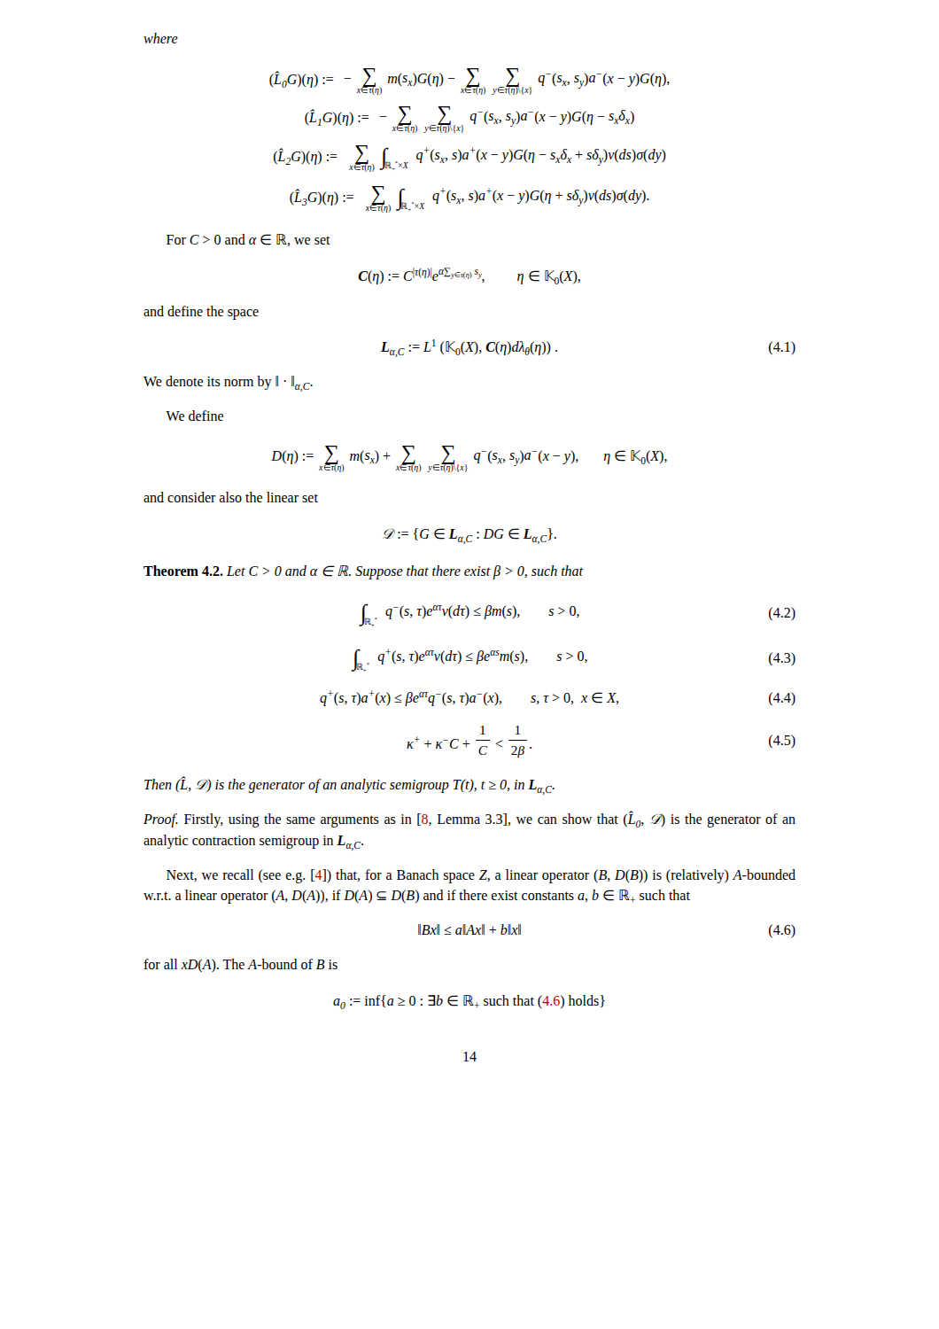where
(L̂0G)(η) :=
− ∑x∈τ(η) m(sx)G(η) − ∑x∈τ(η) ∑y∈τ(η)\{x} q−(sx, sy)a−(x − y)G(η),
(L̂1G)(η) :=
− ∑x∈τ(η) ∑y∈τ(η)\{x} q−(sx, sy)a−(x − y)G(η − sxδx)
(L̂2G)(η) :=
∑x∈τ(η) ∫ℝ+*×X q+(sx, s)a+(x − y)G(η − sxδx + sδy)ν(ds)σ(dy)
(L̂3G)(η) :=
∑x∈τ(η) ∫ℝ+*×X q+(sx, s)a+(x − y)G(η + sδy)ν(ds)σ(dy).
For C > 0 and α ∈ ℝ, we set
C(η) := C|τ(η)|eα∑y∈τ(η) sy, η ∈ 𝕂0(X),
and define the space
Lα,C := L1 (𝕂0(X), C(η)dλθ(η)) .
(4.1)
We denote its norm by ‖ · ‖α,C.
We define
D(η) := ∑x∈τ(η) m(sx) + ∑x∈τ(η) ∑y∈τ(η)\{x} q−(sx, sy)a−(x − y), η ∈ 𝕂0(X),
and consider also the linear set
𝒟 := {G ∈ Lα,C : DG ∈ Lα,C}.
Theorem 4.2. Let C > 0 and α ∈ ℝ. Suppose that there exist β > 0, such that
∫ℝ+* q−(s, τ)eατν(dτ) ≤ βm(s), s > 0,
(4.2)
∫ℝ+* q+(s, τ)eατν(dτ) ≤ βeαsm(s), s > 0,
(4.3)
q+(s, τ)a+(x) ≤ βeατq−(s, τ)a−(x), s, τ > 0, x ∈ X,
(4.4)
κ+ + κ−C + 1 C < 12β.
(4.5)
Then (L̂, 𝒟) is the generator of an analytic semigroup T(t), t ≥ 0, in Lα,C.
Proof. Firstly, using the same arguments as in [8, Lemma 3.3], we can show that (L̂0, 𝒟) is the generator of an analytic contraction semigroup in Lα,C.
Next, we recall (see e.g. [4]) that, for a Banach space Z, a linear operator (B, D(B)) is (relatively) A-bounded w.r.t. a linear operator (A, D(A)), if D(A) ⊆ D(B) and if there exist constants a, b ∈ ℝ+ such that
‖Bx‖ ≤ a‖Ax‖ + b‖x‖
(4.6)
for all xD(A). The A-bound of B is
a0 := inf{a ≥ 0 : ∃b ∈ ℝ+ such that (4.6) holds}
14